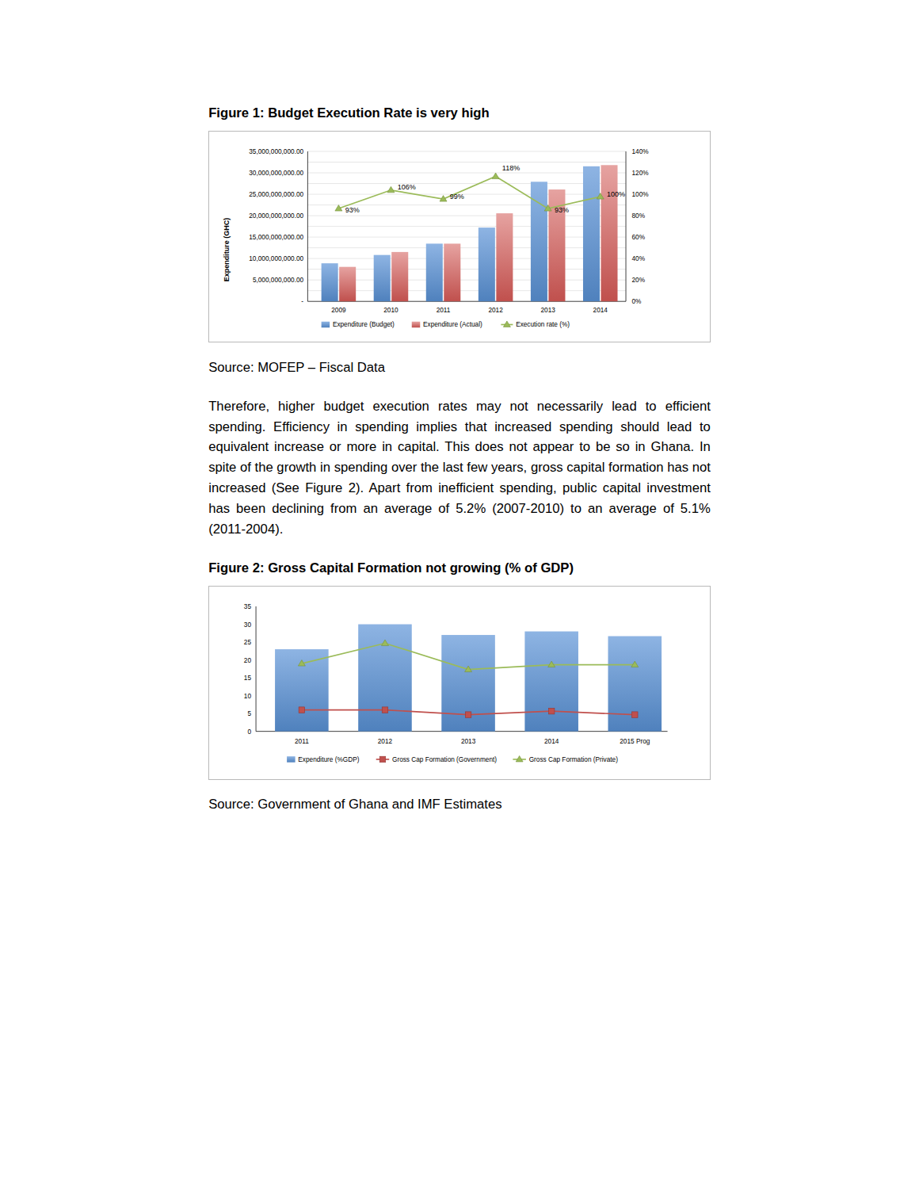Figure 1: Budget Execution Rate is very high
Expenditure (GHC) 35,000,000,000.00 30,000,000,000.00 25,000,000,000.00 20,000,000,000.00 15,000,000,000.00 10,000,000,000.00 5,000,000,000.00 - 140% 120% 100% 80% 60% 40% 20% 0% 93% 106% 99% 118% 93% 100% 2009 2010 2011 2012 2013 2014 Expenditure (Budget) Expenditure (Actual) Execution rate (%)
Source: MOFEP – Fiscal Data
Therefore, higher budget execution rates may not necessarily lead to efficient spending. Efficiency in spending implies that increased spending should lead to equivalent increase or more in capital. This does not appear to be so in Ghana. In spite of the growth in spending over the last few years, gross capital formation has not increased (See Figure 2). Apart from inefficient spending, public capital investment has been declining from an average of 5.2% (2007-2010) to an average of 5.1% (2011-2004).
Figure 2: Gross Capital Formation not growing (% of GDP)
35 30 25 20 15 10 5 0 2011 2012 2013 2014 2015 Prog Expenditure (%GDP) Gross Cap Formation (Government) Gross Cap Formation (Private)
Source: Government of Ghana and IMF Estimates